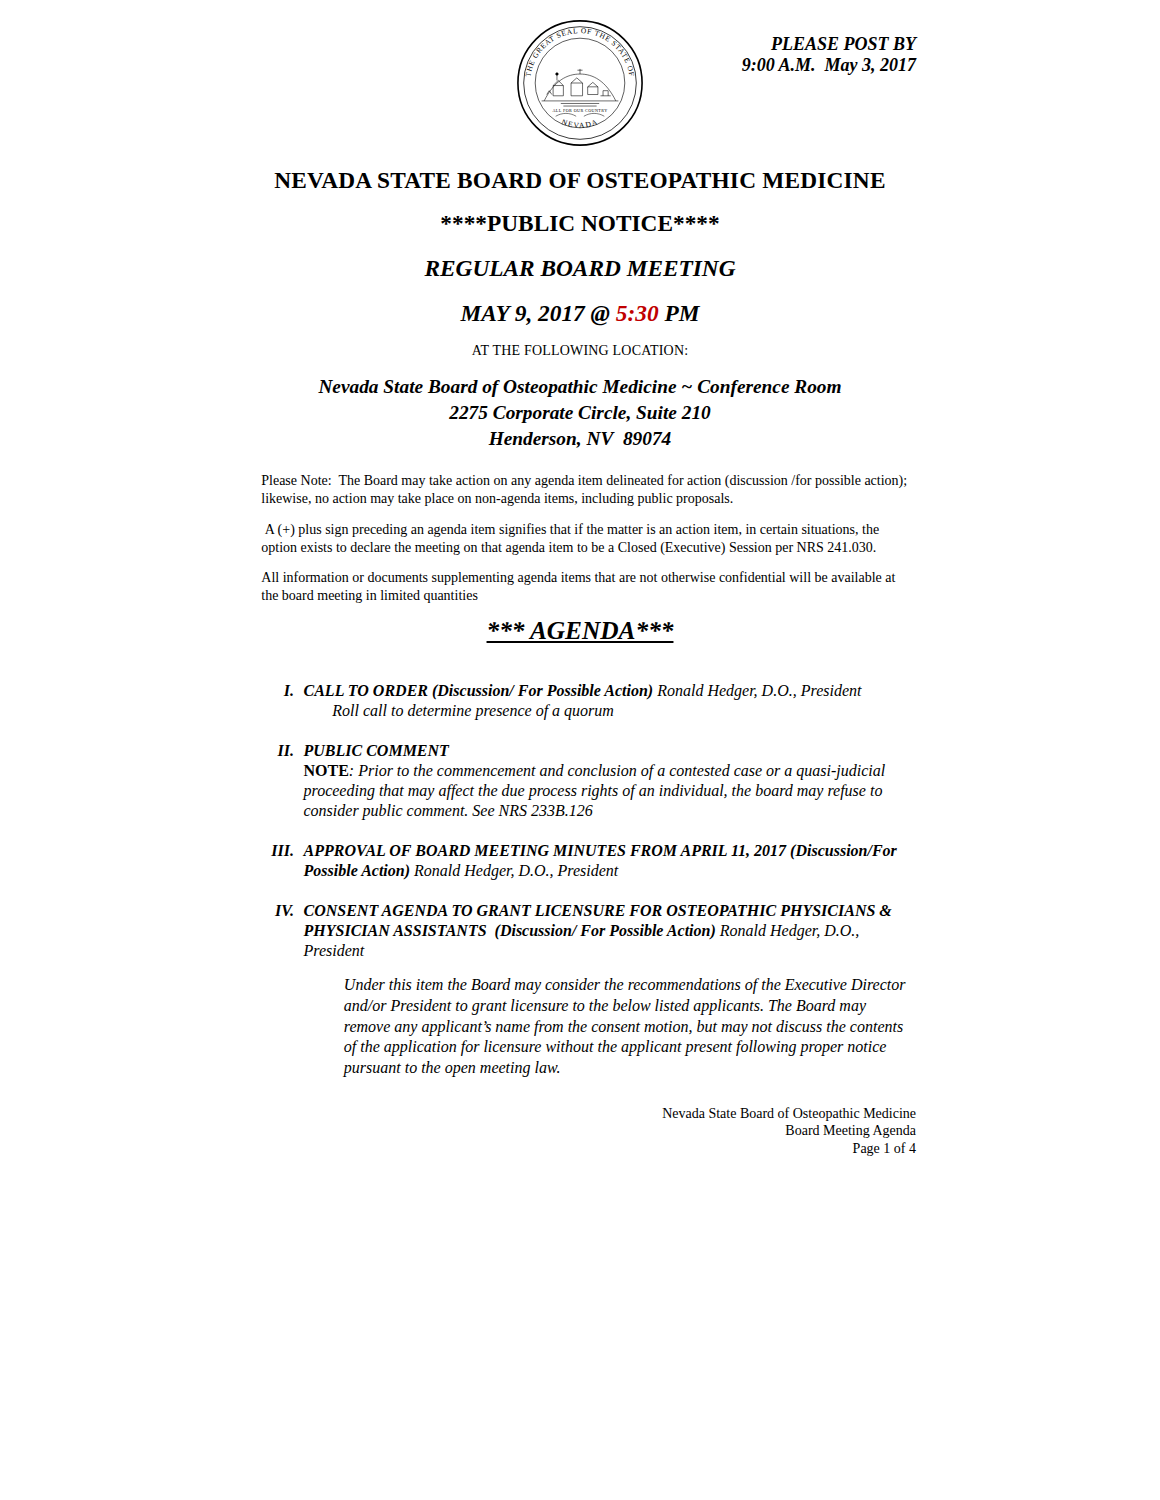PLEASE POST BY
9:00 A.M. May 3, 2017
THE GREAT SEAL OF THE STATE OF NEVADA ALL FOR OUR COUNTRY
NEVADA STATE BOARD OF OSTEOPATHIC MEDICINE
****PUBLIC NOTICE****
REGULAR BOARD MEETING
MAY 9, 2017 @ 5:30 PM
AT THE FOLLOWING LOCATION:
Nevada State Board of Osteopathic Medicine ~ Conference Room
2275 Corporate Circle, Suite 210
Henderson, NV 89074
Please Note: The Board may take action on any agenda item delineated for action (discussion /for possible action); likewise, no action may take place on non-agenda items, including public proposals.
A (+) plus sign preceding an agenda item signifies that if the matter is an action item, in certain situations, the option exists to declare the meeting on that agenda item to be a Closed (Executive) Session per NRS 241.030.
All information or documents supplementing agenda items that are not otherwise confidential will be available at the board meeting in limited quantities
*** AGENDA***
CALL TO ORDER (Discussion/ For Possible Action) Ronald Hedger, D.O., President Roll call to determine presence of a quorum
PUBLIC COMMENT
NOTE: Prior to the commencement and conclusion of a contested case or a quasi-judicial proceeding that may affect the due process rights of an individual, the board may refuse to consider public comment. See NRS 233B.126
APPROVAL OF BOARD MEETING MINUTES FROM APRIL 11, 2017 (Discussion/For Possible Action) Ronald Hedger, D.O., President
CONSENT AGENDA TO GRANT LICENSURE FOR OSTEOPATHIC PHYSICIANS & PHYSICIAN ASSISTANTS (Discussion/ For Possible Action) Ronald Hedger, D.O., President
Under this item the Board may consider the recommendations of the Executive Director and/or President to grant licensure to the below listed applicants. The Board may remove any applicant’s name from the consent motion, but may not discuss the contents of the application for licensure without the applicant present following proper notice pursuant to the open meeting law.
Nevada State Board of Osteopathic Medicine
Board Meeting Agenda
Page 1 of 4